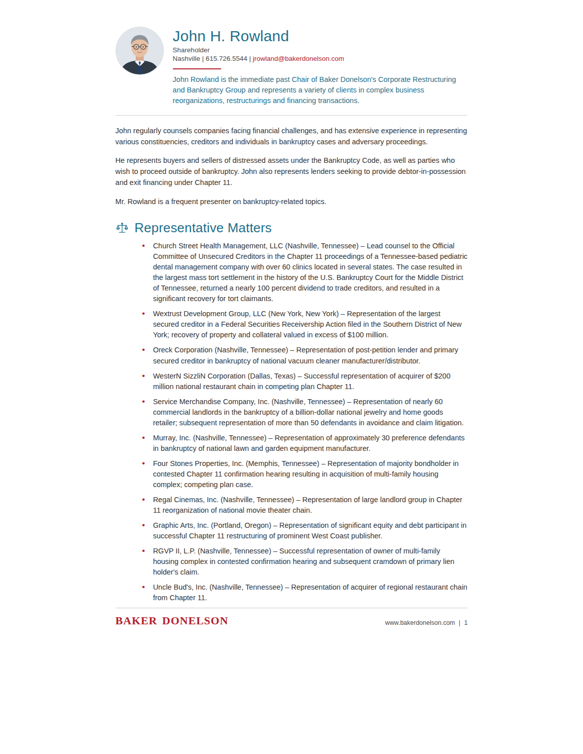John H. Rowland
Shareholder
Nashville | 615.726.5544 | jrowland@bakerdonelson.com
John Rowland is the immediate past Chair of Baker Donelson's Corporate Restructuring and Bankruptcy Group and represents a variety of clients in complex business reorganizations, restructurings and financing transactions.
John regularly counsels companies facing financial challenges, and has extensive experience in representing various constituencies, creditors and individuals in bankruptcy cases and adversary proceedings.
He represents buyers and sellers of distressed assets under the Bankruptcy Code, as well as parties who wish to proceed outside of bankruptcy. John also represents lenders seeking to provide debtor-in-possession and exit financing under Chapter 11.
Mr. Rowland is a frequent presenter on bankruptcy-related topics.
Representative Matters
Church Street Health Management, LLC (Nashville, Tennessee) – Lead counsel to the Official Committee of Unsecured Creditors in the Chapter 11 proceedings of a Tennessee-based pediatric dental management company with over 60 clinics located in several states. The case resulted in the largest mass tort settlement in the history of the U.S. Bankruptcy Court for the Middle District of Tennessee, returned a nearly 100 percent dividend to trade creditors, and resulted in a significant recovery for tort claimants.
Wextrust Development Group, LLC (New York, New York) – Representation of the largest secured creditor in a Federal Securities Receivership Action filed in the Southern District of New York; recovery of property and collateral valued in excess of $100 million.
Oreck Corporation (Nashville, Tennessee) – Representation of post-petition lender and primary secured creditor in bankruptcy of national vacuum cleaner manufacturer/distributor.
WesterN SizzliN Corporation (Dallas, Texas) – Successful representation of acquirer of $200 million national restaurant chain in competing plan Chapter 11.
Service Merchandise Company, Inc. (Nashville, Tennessee) – Representation of nearly 60 commercial landlords in the bankruptcy of a billion-dollar national jewelry and home goods retailer; subsequent representation of more than 50 defendants in avoidance and claim litigation.
Murray, Inc. (Nashville, Tennessee) – Representation of approximately 30 preference defendants in bankruptcy of national lawn and garden equipment manufacturer.
Four Stones Properties, Inc. (Memphis, Tennessee) – Representation of majority bondholder in contested Chapter 11 confirmation hearing resulting in acquisition of multi-family housing complex; competing plan case.
Regal Cinemas, Inc. (Nashville, Tennessee) – Representation of large landlord group in Chapter 11 reorganization of national movie theater chain.
Graphic Arts, Inc. (Portland, Oregon) – Representation of significant equity and debt participant in successful Chapter 11 restructuring of prominent West Coast publisher.
RGVP II, L.P. (Nashville, Tennessee) – Successful representation of owner of multi-family housing complex in contested confirmation hearing and subsequent cramdown of primary lien holder's claim.
Uncle Bud's, Inc. (Nashville, Tennessee) – Representation of acquirer of regional restaurant chain from Chapter 11.
BAKER DONELSON
www.bakerdonelson.com | 1